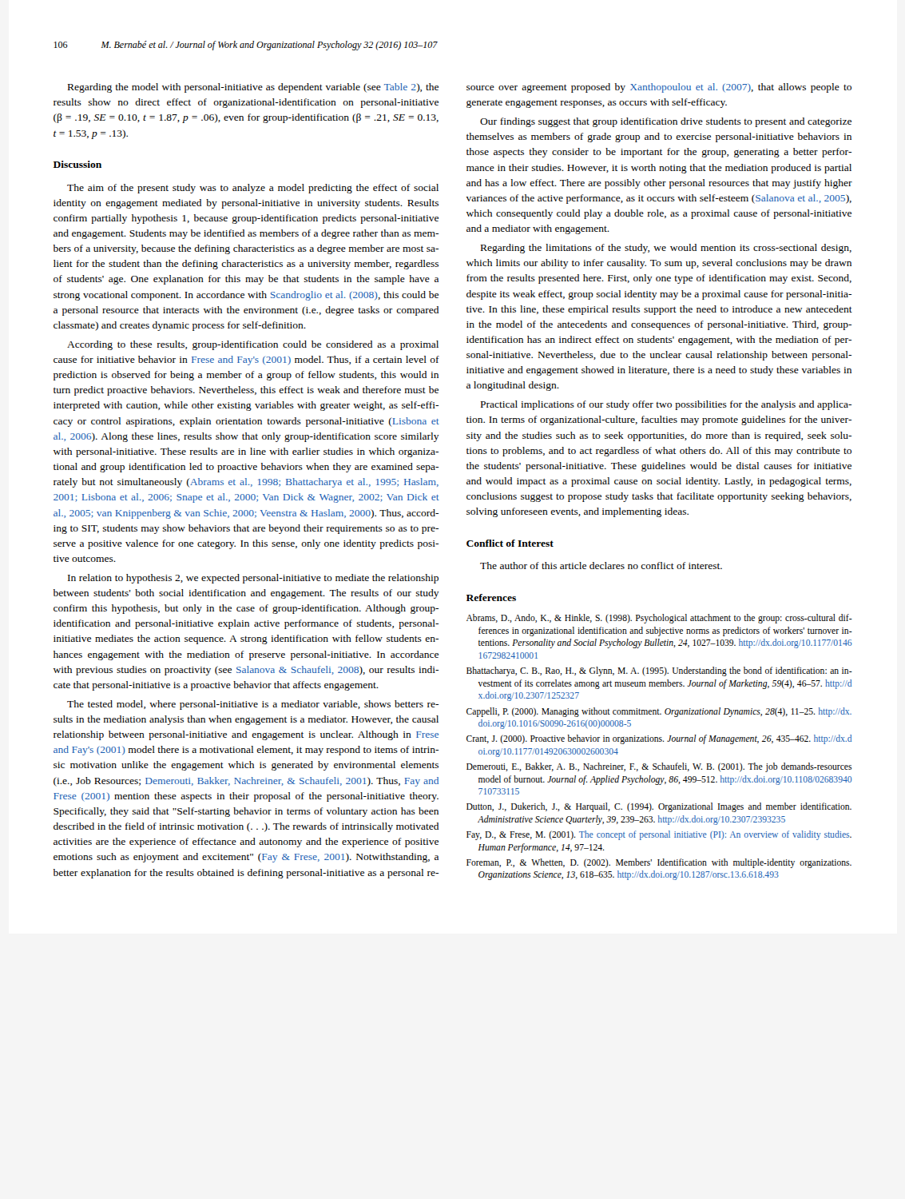106
M. Bernabé et al. / Journal of Work and Organizational Psychology 32 (2016) 103–107
Regarding the model with personal-initiative as dependent variable (see Table 2), the results show no direct effect of organizational-identification on personal-initiative (β = .19, SE = 0.10, t = 1.87, p = .06), even for group-identification (β = .21, SE = 0.13, t = 1.53, p = .13).
Discussion
The aim of the present study was to analyze a model predicting the effect of social identity on engagement mediated by personal-initiative in university students. Results confirm partially hypothesis 1, because group-identification predicts personal-initiative and engagement. Students may be identified as members of a degree rather than as members of a university, because the defining characteristics as a degree member are most salient for the student than the defining characteristics as a university member, regardless of students' age. One explanation for this may be that students in the sample have a strong vocational component. In accordance with Scandroglio et al. (2008), this could be a personal resource that interacts with the environment (i.e., degree tasks or compared classmate) and creates dynamic process for self-definition.
According to these results, group-identification could be considered as a proximal cause for initiative behavior in Frese and Fay's (2001) model. Thus, if a certain level of prediction is observed for being a member of a group of fellow students, this would in turn predict proactive behaviors. Nevertheless, this effect is weak and therefore must be interpreted with caution, while other existing variables with greater weight, as self-efficacy or control aspirations, explain orientation towards personal-initiative (Lisbona et al., 2006). Along these lines, results show that only group-identification score similarly with personal-initiative. These results are in line with earlier studies in which organizational and group identification led to proactive behaviors when they are examined separately but not simultaneously (Abrams et al., 1998; Bhattacharya et al., 1995; Haslam, 2001; Lisbona et al., 2006; Snape et al., 2000; Van Dick & Wagner, 2002; Van Dick et al., 2005; van Knippenberg & van Schie, 2000; Veenstra & Haslam, 2000). Thus, according to SIT, students may show behaviors that are beyond their requirements so as to preserve a positive valence for one category. In this sense, only one identity predicts positive outcomes.
In relation to hypothesis 2, we expected personal-initiative to mediate the relationship between students' both social identification and engagement. The results of our study confirm this hypothesis, but only in the case of group-identification. Although group-identification and personal-initiative explain active performance of students, personal-initiative mediates the action sequence. A strong identification with fellow students enhances engagement with the mediation of preserve personal-initiative. In accordance with previous studies on proactivity (see Salanova & Schaufeli, 2008), our results indicate that personal-initiative is a proactive behavior that affects engagement.
The tested model, where personal-initiative is a mediator variable, shows betters results in the mediation analysis than when engagement is a mediator. However, the causal relationship between personal-initiative and engagement is unclear. Although in Frese and Fay's (2001) model there is a motivational element, it may respond to items of intrinsic motivation unlike the engagement which is generated by environmental elements (i.e., Job Resources; Demerouti, Bakker, Nachreiner, & Schaufeli, 2001). Thus, Fay and Frese (2001) mention these aspects in their proposal of the personal-initiative theory. Specifically, they said that "Self-starting behavior in terms of voluntary action has been described in the field of intrinsic motivation (. . .). The rewards of intrinsically motivated activities are the experience of effectance and autonomy and the experience of positive emotions such as enjoyment and excitement" (Fay & Frese, 2001). Notwithstanding, a better explanation for the results obtained is defining personal-initiative as a personal resource over agreement proposed by Xanthopoulou et al. (2007), that allows people to generate engagement responses, as occurs with self-efficacy.
Our findings suggest that group identification drive students to present and categorize themselves as members of grade group and to exercise personal-initiative behaviors in those aspects they consider to be important for the group, generating a better performance in their studies. However, it is worth noting that the mediation produced is partial and has a low effect. There are possibly other personal resources that may justify higher variances of the active performance, as it occurs with self-esteem (Salanova et al., 2005), which consequently could play a double role, as a proximal cause of personal-initiative and a mediator with engagement.
Regarding the limitations of the study, we would mention its cross-sectional design, which limits our ability to infer causality. To sum up, several conclusions may be drawn from the results presented here. First, only one type of identification may exist. Second, despite its weak effect, group social identity may be a proximal cause for personal-initiative. In this line, these empirical results support the need to introduce a new antecedent in the model of the antecedents and consequences of personal-initiative. Third, group-identification has an indirect effect on students' engagement, with the mediation of personal-initiative. Nevertheless, due to the unclear causal relationship between personal-initiative and engagement showed in literature, there is a need to study these variables in a longitudinal design.
Practical implications of our study offer two possibilities for the analysis and application. In terms of organizational-culture, faculties may promote guidelines for the university and the studies such as to seek opportunities, do more than is required, seek solutions to problems, and to act regardless of what others do. All of this may contribute to the students' personal-initiative. These guidelines would be distal causes for initiative and would impact as a proximal cause on social identity. Lastly, in pedagogical terms, conclusions suggest to propose study tasks that facilitate opportunity seeking behaviors, solving unforeseen events, and implementing ideas.
Conflict of Interest
The author of this article declares no conflict of interest.
References
Abrams, D., Ando, K., & Hinkle, S. (1998). Psychological attachment to the group: cross-cultural differences in organizational identification and subjective norms as predictors of workers' turnover intentions. Personality and Social Psychology Bulletin, 24, 1027–1039. http://dx.doi.org/10.1177/01461672982410001
Bhattacharya, C. B., Rao, H., & Glynn, M. A. (1995). Understanding the bond of identification: an investment of its correlates among art museum members. Journal of Marketing, 59(4), 46–57. http://dx.doi.org/10.2307/1252327
Cappelli, P. (2000). Managing without commitment. Organizational Dynamics, 28(4), 11–25. http://dx.doi.org/10.1016/S0090-2616(00)00008-5
Crant, J. (2000). Proactive behavior in organizations. Journal of Management, 26, 435–462. http://dx.doi.org/10.1177/014920630002600304
Demerouti, E., Bakker, A. B., Nachreiner, F., & Schaufeli, W. B. (2001). The job demands-resources model of burnout. Journal of. Applied Psychology, 86, 499–512. http://dx.doi.org/10.1108/02683940710733115
Dutton, J., Dukerich, J., & Harquail, C. (1994). Organizational Images and member identification. Administrative Science Quarterly, 39, 239–263. http://dx.doi.org/10.2307/2393235
Fay, D., & Frese, M. (2001). The concept of personal initiative (PI): An overview of validity studies. Human Performance, 14, 97–124.
Foreman, P., & Whetten, D. (2002). Members' Identification with multiple-identity organizations. Organizations Science, 13, 618–635. http://dx.doi.org/10.1287/orsc.13.6.618.493